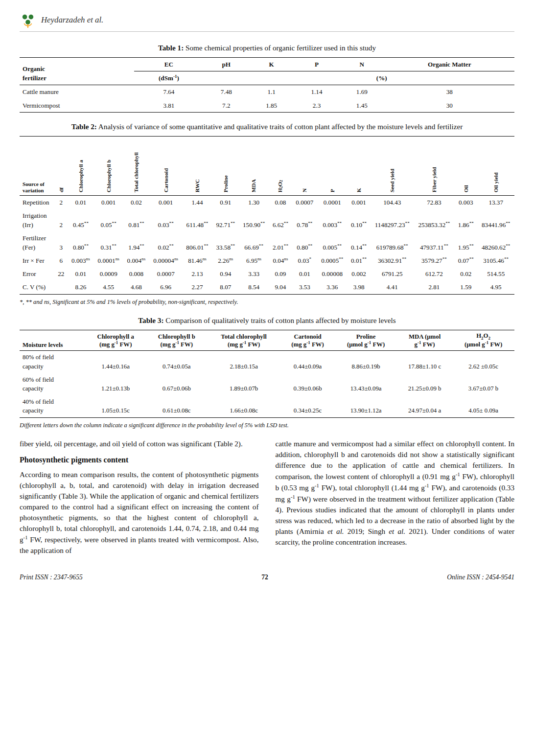Heydarzadeh et al.
Table 1: Some chemical properties of organic fertilizer used in this study
| Organic fertilizer | EC | pH | K | P | N | Organic Matter |
| --- | --- | --- | --- | --- | --- | --- |
| (dSm -1 ) | | (%) |
| Cattle manure | 7.64 | 7.48 | 1.1 | 1.14 | 1.69 | 38 |
| Vermicompost | 3.81 | 7.2 | 1.85 | 2.3 | 1.45 | 30 |
Table 2: Analysis of variance of some quantitative and qualitative traits of cotton plant affected by the moisture levels and fertilizer
| Source of variation | df | Chlorophyll a | Chlorophyll b | Total chlorophyll | Cartonoid | RWC | Proline | MDA | H 2 O 2 | N | P | K | Seed yield | Fiber yield | Oil | Oil yield |
| --- | --- | --- | --- | --- | --- | --- | --- | --- | --- | --- | --- | --- | --- | --- | --- | --- |
| Repetition | 2 | 0.01 | 0.001 | 0.02 | 0.001 | 1.44 | 0.91 | 1.30 | 0.08 | 0.0007 | 0.0001 | 0.001 | 104.43 | 72.83 | 0.003 | 13.37 |
| Irrigation (Irr) | 2 | 0.45 ** | 0.05 ** | 0.81 ** | 0.03 ** | 611.48 ** | 92.71 ** | 150.90 ** | 6.62 ** | 0.78 ** | 0.003 ** | 0.10 ** | 1148297.23 ** | 253853.32 ** | 1.86 ** | 83441.96 ** |
| Fertilizer (Fer) | 3 | 0.80 ** | 0.31 ** | 1.94 ** | 0.02 ** | 806.01 ** | 33.58 ** | 66.69 ** | 2.01 ** | 0.80 ** | 0.005 ** | 0.14 ** | 619789.68 ** | 47937.11 ** | 1.95 ** | 48260.62 ** |
| Irr × Fer | 6 | 0.003 ns | 0.0001 ns | 0.004 ns | 0.00004 ns | 81.46 ns | 2.26 ns | 6.95 ns | 0.04 ns | 0.03 * | 0.0005 ** | 0.01 ** | 36302.91 ** | 3579.27 ** | 0.07 ** | 3105.46 ** |
| Error | 22 | 0.01 | 0.0009 | 0.008 | 0.0007 | 2.13 | 0.94 | 3.33 | 0.09 | 0.01 | 0.00008 | 0.002 | 6791.25 | 612.72 | 0.02 | 514.55 |
| C. V (%) | | 8.26 | 4.55 | 4.68 | 6.96 | 2.27 | 8.07 | 8.54 | 9.04 | 3.53 | 3.36 | 3.98 | 4.41 | 2.81 | 1.59 | 4.95 |
*, ** and ns, Significant at 5% and 1% levels of probability, non-significant, respectively.
Table 3: Comparison of qualitatively traits of cotton plants affected by moisture levels
| Moisture levels | Chlorophyll a (mg g -1 FW) | Chlorophyll b (mg g -1 FW) | Total chlorophyll (mg g -1 FW) | Cartonoid (mg g -1 FW) | Proline (µmol g -1 FW) | MDA (µmol g -1 FW) | H 2 O 2 (µmol g -1 FW) |
| --- | --- | --- | --- | --- | --- | --- | --- |
| 80% of field capacity | 1.44±0.16a | 0.74±0.05a | 2.18±0.15a | 0.44±0.09a | 8.86±0.19b | 17.88±1.10 c | 2.62 ±0.05c |
| 60% of field capacity | 1.21±0.13b | 0.67±0.06b | 1.89±0.07b | 0.39±0.06b | 13.43±0.09a | 21.25±0.09 b | 3.67±0.07 b |
| 40% of field capacity | 1.05±0.15c | 0.61±0.08c | 1.66±0.08c | 0.34±0.25c | 13.90±1.12a | 24.97±0.04 a | 4.05± 0.09a |
Different letters down the column indicate a significant difference in the probability level of 5% with LSD test.
fiber yield, oil percentage, and oil yield of cotton was significant (Table 2).
Photosynthetic pigments content
According to mean comparison results, the content of photosynthetic pigments (chlorophyll a, b, total, and carotenoid) with delay in irrigation decreased significantly (Table 3). While the application of organic and chemical fertilizers compared to the control had a significant effect on increasing the content of photosynthetic pigments, so that the highest content of chlorophyll a, chlorophyll b, total chlorophyll, and carotenoids 1.44, 0.74, 2.18, and 0.44 mg g-1 FW, respectively, were observed in plants treated with vermicompost. Also, the application of
cattle manure and vermicompost had a similar effect on chlorophyll content. In addition, chlorophyll b and carotenoids did not show a statistically significant difference due to the application of cattle and chemical fertilizers. In comparison, the lowest content of chlorophyll a (0.91 mg g-1 FW), chlorophyll b (0.53 mg g-1 FW), total chlorophyll (1.44 mg g-1 FW), and carotenoids (0.33 mg g-1 FW) were observed in the treatment without fertilizer application (Table 4). Previous studies indicated that the amount of chlorophyll in plants under stress was reduced, which led to a decrease in the ratio of absorbed light by the plants (Amirnia et al. 2019; Singh et al. 2021). Under conditions of water scarcity, the proline concentration increases.
Print ISSN : 2347-9655
72
Online ISSN : 2454-9541